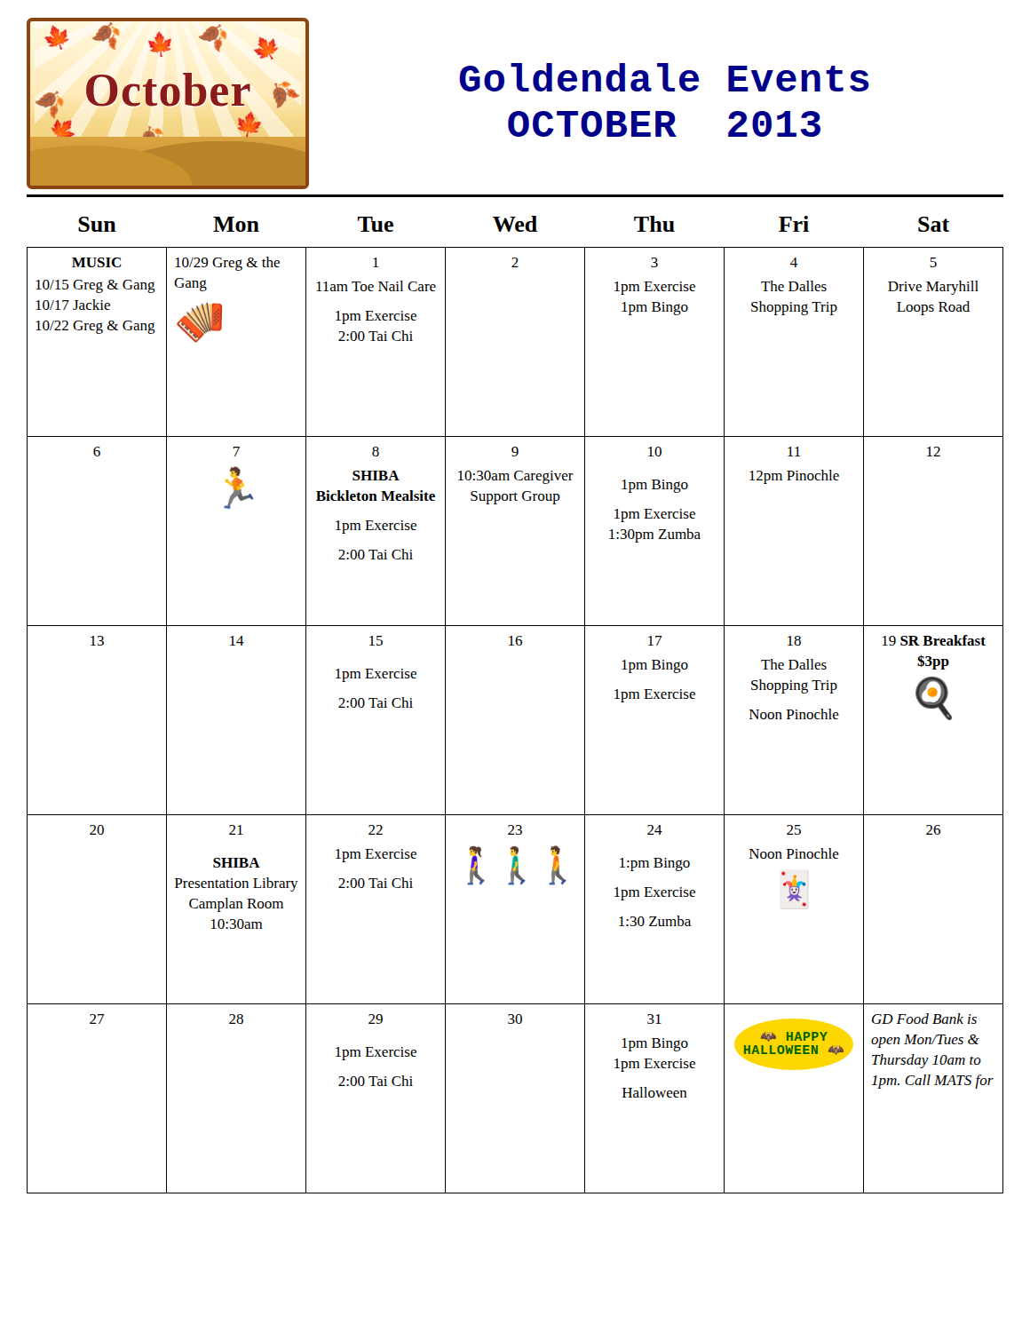🍁
🍂
🍁
🍂
🍁
🍂
October
🍁
🍂
🍁
🍂
Goldendale Events
OCTOBER 2013
| Sun | Mon | Tue | Wed | Thu | Fri | Sat |
| --- | --- | --- | --- | --- | --- | --- |
| MUSIC 10/15 Greg & Gang 10/17 Jackie 10/22 Greg & Gang | 10/29 Greg & the Gang 🪗 | 1 11am Toe Nail Care 1pm Exercise 2:00 Tai Chi | 2 | 3 1pm Exercise 1pm Bingo | 4 The Dalles Shopping Trip | 5 Drive Maryhill Loops Road |
| 6 | 7 🏃 | 8 SHIBA Bickleton Mealsite 1pm Exercise 2:00 Tai Chi | 9 10:30am Caregiver Support Group | 10 1pm Bingo 1pm Exercise 1:30pm Zumba | 11 12pm Pinochle | 12 |
| 13 | 14 | 15 1pm Exercise 2:00 Tai Chi | 16 | 17 1pm Bingo 1pm Exercise | 18 The Dalles Shopping Trip Noon Pinochle | 19 SR Breakfast $3pp 🍳 |
| 20 | 21 SHIBA Presentation Library Camplan Room 10:30am | 22 1pm Exercise 2:00 Tai Chi | 23 🚶‍♀️🚶‍♂️🚶 | 24 1:pm Bingo 1pm Exercise 1:30 Zumba | 25 Noon Pinochle 🃏 | 26 |
| 27 | 28 | 29 1pm Exercise 2:00 Tai Chi | 30 | 31 1pm Bingo 1pm Exercise Halloween | 🦇 HAPPY HALLOWEEN 🦇 | GD Food Bank is open Mon/Tues & Thursday 10am to 1pm. Call MATS for |